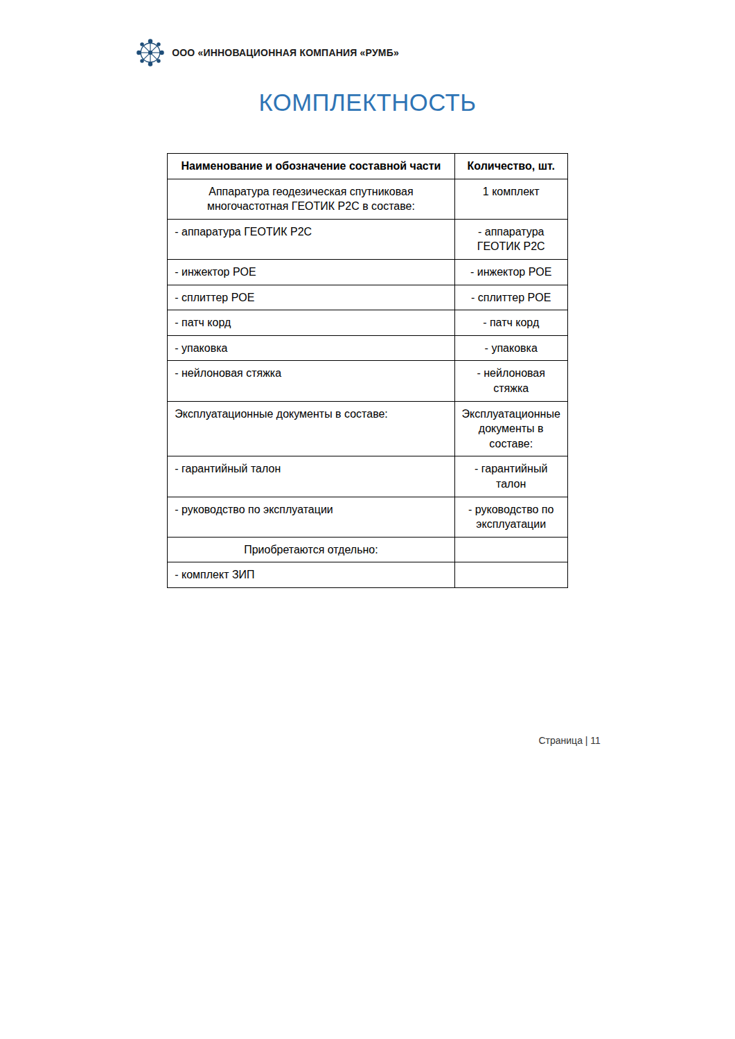ООО «Инновационная компания «РУМБ»
КОМПЛЕКТНОСТЬ
| Наименование и обозначение составной части | Количество, шт. |
| --- | --- |
| Аппаратура геодезическая спутниковая многочастотная ГЕОТИК P2C в составе: | 1 комплект |
| - аппаратура ГЕОТИК P2C | - аппаратура ГЕОТИК P2C |
| - инжектор POE | - инжектор POE |
| - сплиттер POE | - сплиттер POE |
| - патч корд | - патч корд |
| - упаковка | - упаковка |
| - нейлоновая стяжка | - нейлоновая стяжка |
| Эксплуатационные документы в составе: | Эксплуатационные документы в составе: |
| - гарантийный талон | - гарантийный талон |
| - руководство по эксплуатации | - руководство по эксплуатации |
| Приобретаются отдельно: | |
| - комплект ЗИП | |
Страница | 11